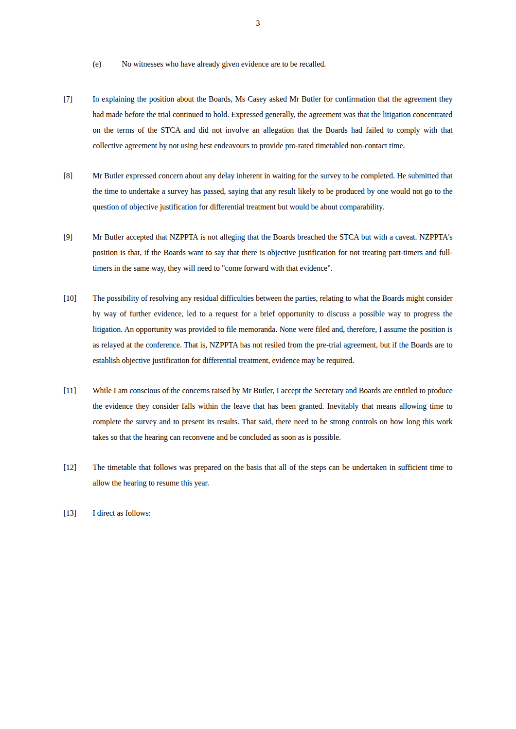3
(e) No witnesses who have already given evidence are to be recalled.
[7] In explaining the position about the Boards, Ms Casey asked Mr Butler for confirmation that the agreement they had made before the trial continued to hold. Expressed generally, the agreement was that the litigation concentrated on the terms of the STCA and did not involve an allegation that the Boards had failed to comply with that collective agreement by not using best endeavours to provide pro-rated timetabled non-contact time.
[8] Mr Butler expressed concern about any delay inherent in waiting for the survey to be completed. He submitted that the time to undertake a survey has passed, saying that any result likely to be produced by one would not go to the question of objective justification for differential treatment but would be about comparability.
[9] Mr Butler accepted that NZPPTA is not alleging that the Boards breached the STCA but with a caveat. NZPPTA's position is that, if the Boards want to say that there is objective justification for not treating part-timers and full-timers in the same way, they will need to "come forward with that evidence".
[10] The possibility of resolving any residual difficulties between the parties, relating to what the Boards might consider by way of further evidence, led to a request for a brief opportunity to discuss a possible way to progress the litigation. An opportunity was provided to file memoranda. None were filed and, therefore, I assume the position is as relayed at the conference. That is, NZPPTA has not resiled from the pre-trial agreement, but if the Boards are to establish objective justification for differential treatment, evidence may be required.
[11] While I am conscious of the concerns raised by Mr Butler, I accept the Secretary and Boards are entitled to produce the evidence they consider falls within the leave that has been granted. Inevitably that means allowing time to complete the survey and to present its results. That said, there need to be strong controls on how long this work takes so that the hearing can reconvene and be concluded as soon as is possible.
[12] The timetable that follows was prepared on the basis that all of the steps can be undertaken in sufficient time to allow the hearing to resume this year.
[13] I direct as follows: